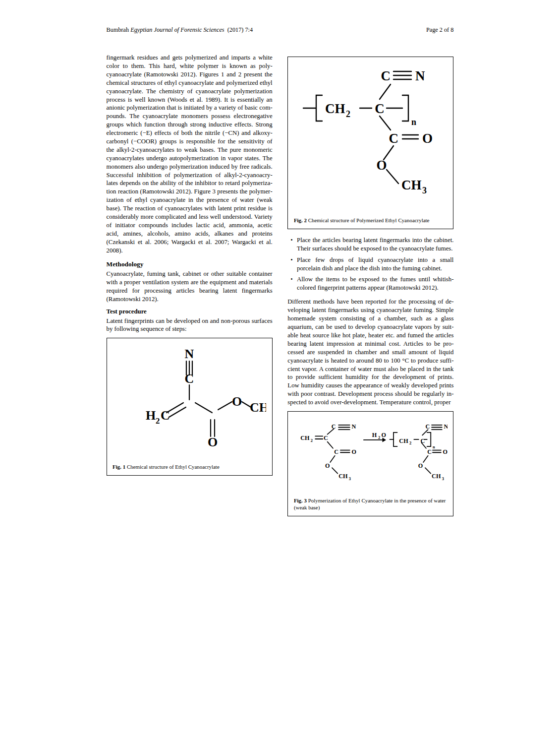Bumbrah Egyptian Journal of Forensic Sciences (2017) 7:4
Page 2 of 8
fingermark residues and gets polymerized and imparts a white color to them. This hard, white polymer is known as polycyanoacrylate (Ramotowski 2012). Figures 1 and 2 present the chemical structures of ethyl cyanoacrylate and polymerized ethyl cyanoacrylate. The chemistry of cyanoacrylate polymerization process is well known (Woods et al. 1989). It is essentially an anionic polymerization that is initiated by a variety of basic compounds. The cyanoacrylate monomers possess electronegative groups which function through strong inductive effects. Strong electromeric (−E) effects of both the nitrile (−CN) and alkoxycarbonyl (−COOR) groups is responsible for the sensitivity of the alkyl-2-cyanoacrylates to weak bases. The pure monomeric cyanoacrylates undergo autopolymerization in vapor states. The monomers also undergo polymerization induced by free radicals. Successful inhibition of polymerization of alkyl-2-cyanoacrylates depends on the ability of the inhibitor to retard polymerization reaction (Ramotowski 2012). Figure 3 presents the polymerization of ethyl cyanoacrylate in the presence of water (weak base). The reaction of cyanoacrylates with latent print residue is considerably more complicated and less well understood. Variety of initiator compounds includes lactic acid, ammonia, acetic acid, amines, alcohols, amino acids, alkanes and proteins (Czekanski et al. 2006; Wargacki et al. 2007; Wargacki et al. 2008).
Methodology
Cyanoacrylate, fuming tank, cabinet or other suitable container with a proper ventilation system are the equipment and materials required for processing articles bearing latent fingermarks (Ramotowski 2012).
Test procedure
Latent fingerprints can be developed on and non-porous surfaces by following sequence of steps:
N C O O H 2 C CH 3
Fig. 1 Chemical structure of Ethyl Cyanoacrylate
C N CH 2 C n C O O CH 3
Fig. 2 Chemical structure of Polymerized Ethyl Cyanoacrylate
Place the articles bearing latent fingermarks into the cabinet. Their surfaces should be exposed to the cyanoacrylate fumes.
Place few drops of liquid cyanoacrylate into a small porcelain dish and place the dish into the fuming cabinet.
Allow the items to be exposed to the fumes until whitish-colored fingerprint patterns appear (Ramotowski 2012).
Different methods have been reported for the processing of developing latent fingermarks using cyanoacrylate fuming. Simple homemade system consisting of a chamber, such as a glass aquarium, can be used to develop cyanoacrylate vapors by suitable heat source like hot plate, heater etc. and fumed the articles bearing latent impression at minimal cost. Articles to be processed are suspended in chamber and small amount of liquid cyanoacrylate is heated to around 80 to 100 °C to produce sufficient vapor. A container of water must also be placed in the tank to provide sufficient humidity for the development of prints. Low humidity causes the appearance of weakly developed prints with poor contrast. Development process should be regularly inspected to avoid over-development. Temperature control, proper
CH 2 C C N C O O CH 3 H 2 O CH 2 C n C N C O O CH 3
Fig. 3 Polymerization of Ethyl Cyanoacrylate in the presence of water (weak base)